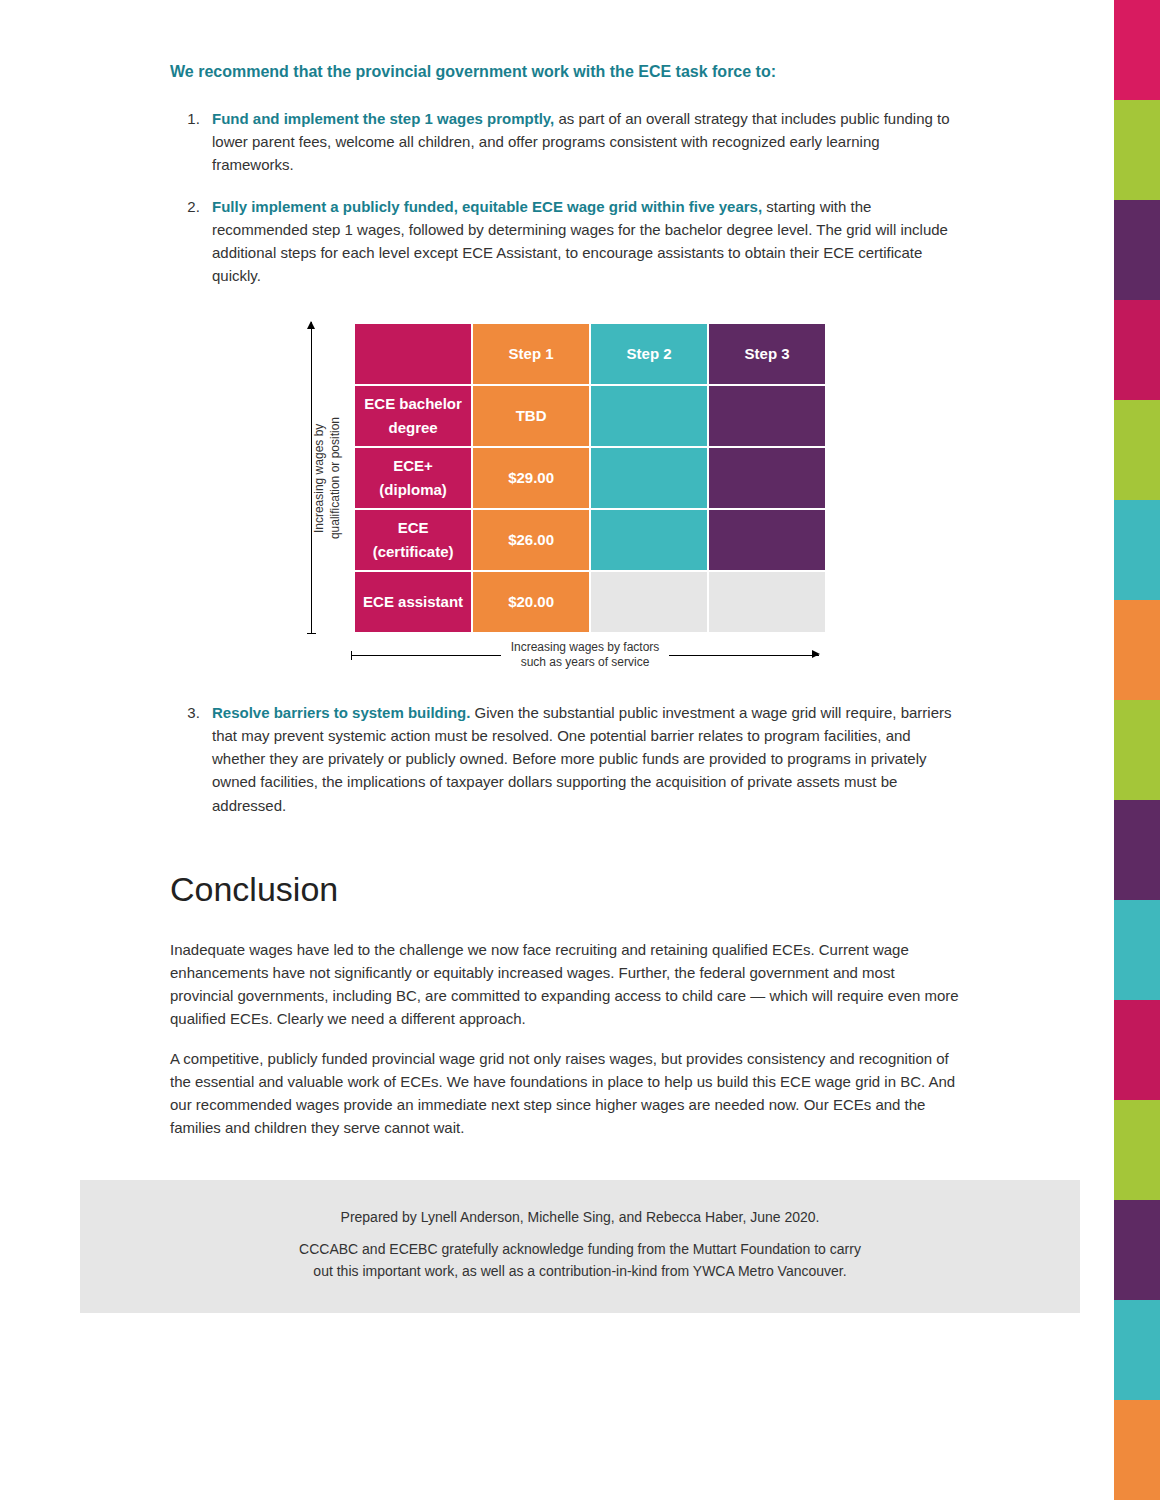We recommend that the provincial government work with the ECE task force to:
Fund and implement the step 1 wages promptly, as part of an overall strategy that includes public funding to lower parent fees, welcome all children, and offer programs consistent with recognized early learning frameworks.
Fully implement a publicly funded, equitable ECE wage grid within five years, starting with the recommended step 1 wages, followed by determining wages for the bachelor degree level. The grid will include additional steps for each level except ECE Assistant, to encourage assistants to obtain their ECE certificate quickly.
Increasing wages by
qualification or position
| | Step 1 | Step 2 | Step 3 |
| --- | --- | --- | --- |
| ECE bachelor degree | TBD | | |
| ECE+ (diploma) | $29.00 | | |
| ECE (certificate) | $26.00 | | |
| ECE assistant | $20.00 | | |
Increasing wages by factors
such as years of service
Resolve barriers to system building. Given the substantial public investment a wage grid will require, barriers that may prevent systemic action must be resolved. One potential barrier relates to program facilities, and whether they are privately or publicly owned. Before more public funds are provided to programs in privately owned facilities, the implications of taxpayer dollars supporting the acquisition of private assets must be addressed.
Conclusion
Inadequate wages have led to the challenge we now face recruiting and retaining qualified ECEs. Current wage enhancements have not significantly or equitably increased wages. Further, the federal government and most provincial governments, including BC, are committed to expanding access to child care — which will require even more qualified ECEs. Clearly we need a different approach.
A competitive, publicly funded provincial wage grid not only raises wages, but provides consistency and recognition of the essential and valuable work of ECEs. We have foundations in place to help us build this ECE wage grid in BC. And our recommended wages provide an immediate next step since higher wages are needed now. Our ECEs and the families and children they serve cannot wait.
Prepared by Lynell Anderson, Michelle Sing, and Rebecca Haber, June 2020.
CCCABC and ECEBC gratefully acknowledge funding from the Muttart Foundation to carry
out this important work, as well as a contribution-in-kind from YWCA Metro Vancouver.